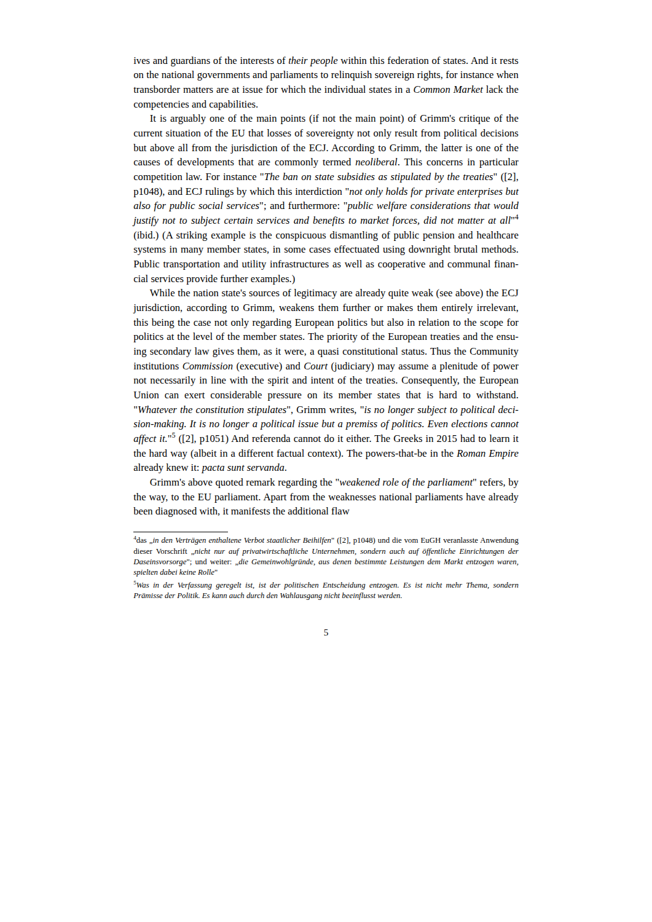ives and guardians of the interests of their people within this federation of states. And it rests on the national governments and parliaments to relinquish sovereign rights, for instance when transborder matters are at issue for which the individual states in a Common Market lack the competencies and capabilities.
It is arguably one of the main points (if not the main point) of Grimm's critique of the current situation of the EU that losses of sovereignty not only result from political decisions but above all from the jurisdiction of the ECJ. According to Grimm, the latter is one of the causes of developments that are commonly termed neoliberal. This concerns in particular competition law. For instance "The ban on state subsidies as stipulated by the treaties" ([2], p1048), and ECJ rulings by which this interdiction "not only holds for private enterprises but also for public social services"; and furthermore: "public welfare considerations that would justify not to subject certain services and benefits to market forces, did not matter at all"4 (ibid.) (A striking example is the conspicuous dismantling of public pension and healthcare systems in many member states, in some cases effectuated using downright brutal methods. Public transportation and utility infrastructures as well as cooperative and communal financial services provide further examples.)
While the nation state's sources of legitimacy are already quite weak (see above) the ECJ jurisdiction, according to Grimm, weakens them further or makes them entirely irrelevant, this being the case not only regarding European politics but also in relation to the scope for politics at the level of the member states. The priority of the European treaties and the ensuing secondary law gives them, as it were, a quasi constitutional status. Thus the Community institutions Commission (executive) and Court (judiciary) may assume a plenitude of power not necessarily in line with the spirit and intent of the treaties. Consequently, the European Union can exert considerable pressure on its member states that is hard to withstand. "Whatever the constitution stipulates", Grimm writes, "is no longer subject to political decision-making. It is no longer a political issue but a premiss of politics. Even elections cannot affect it."5 ([2], p1051) And referenda cannot do it either. The Greeks in 2015 had to learn it the hard way (albeit in a different factual context). The powers-that-be in the Roman Empire already knew it: pacta sunt servanda.
Grimm's above quoted remark regarding the "weakened role of the parliament" refers, by the way, to the EU parliament. Apart from the weaknesses national parliaments have already been diagnosed with, it manifests the additional flaw
4das „in den Verträgen enthaltene Verbot staatlicher Beihilfen" ([2], p1048) und die vom EuGH veranlasste Anwendung dieser Vorschrift „nicht nur auf privatwirtschaftliche Unternehmen, sondern auch auf öffentliche Einrichtungen der Daseinsvorsorge"; und weiter: „die Gemeinwohlgründe, aus denen bestimmte Leistungen dem Markt entzogen waren, spielten dabei keine Rolle"
5Was in der Verfassung geregelt ist, ist der politischen Entscheidung entzogen. Es ist nicht mehr Thema, sondern Prämisse der Politik. Es kann auch durch den Wahlausgang nicht beeinflusst werden.
5